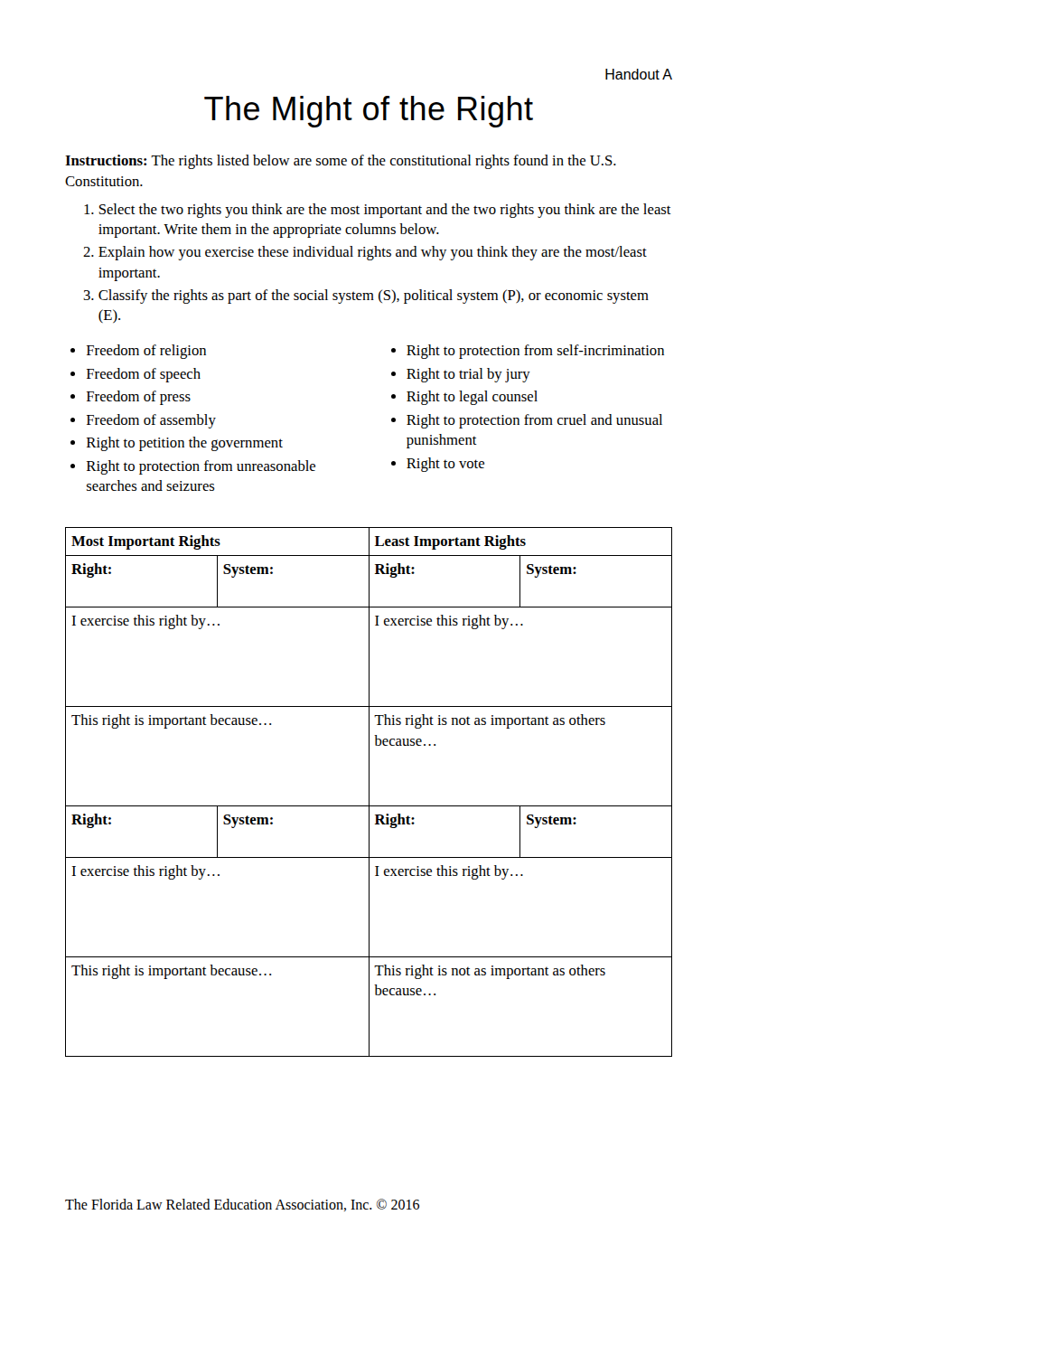Handout A
The Might of the Right
Instructions: The rights listed below are some of the constitutional rights found in the U.S. Constitution.
Select the two rights you think are the most important and the two rights you think are the least important. Write them in the appropriate columns below.
Explain how you exercise these individual rights and why you think they are the most/least important.
Classify the rights as part of the social system (S), political system (P), or economic system (E).
Freedom of religion
Freedom of speech
Freedom of press
Freedom of assembly
Right to petition the government
Right to protection from unreasonable searches and seizures
Right to protection from self-incrimination
Right to trial by jury
Right to legal counsel
Right to protection from cruel and unusual punishment
Right to vote
| Most Important Rights | Least Important Rights |
| --- | --- |
| Right: | System: | Right: | System: |
| I exercise this right by… | I exercise this right by… |
| This right is important because… | This right is not as important as others because… |
| Right: | System: | Right: | System: |
| I exercise this right by… | I exercise this right by… |
| This right is important because… | This right is not as important as others because… |
The Florida Law Related Education Association, Inc. © 2016